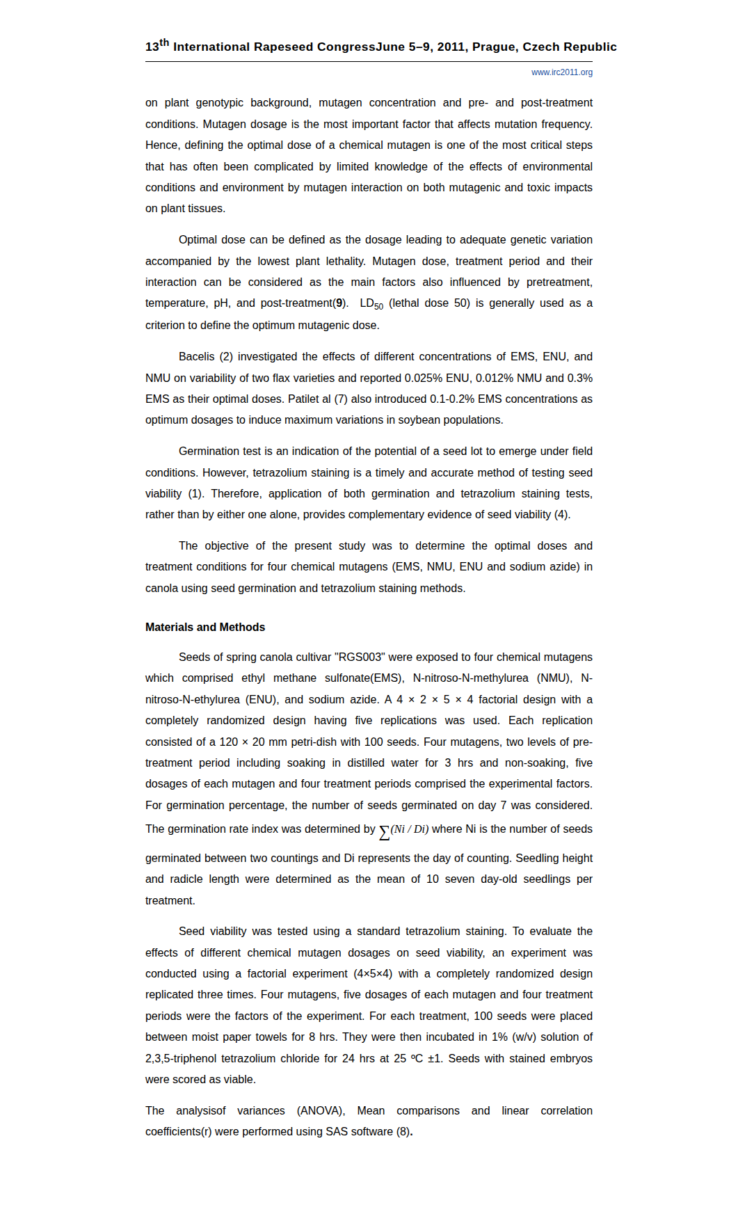13th International Rapeseed Congress June 5–9, 2011, Prague, Czech Republic
www.irc2011.org
on plant genotypic background, mutagen concentration and pre- and post-treatment conditions. Mutagen dosage is the most important factor that affects mutation frequency. Hence, defining the optimal dose of a chemical mutagen is one of the most critical steps that has often been complicated by limited knowledge of the effects of environmental conditions and environment by mutagen interaction on both mutagenic and toxic impacts on plant tissues.
Optimal dose can be defined as the dosage leading to adequate genetic variation accompanied by the lowest plant lethality. Mutagen dose, treatment period and their interaction can be considered as the main factors also influenced by pretreatment, temperature, pH, and post-treatment(9). LD50 (lethal dose 50) is generally used as a criterion to define the optimum mutagenic dose.
Bacelis (2) investigated the effects of different concentrations of EMS, ENU, and NMU on variability of two flax varieties and reported 0.025% ENU, 0.012% NMU and 0.3% EMS as their optimal doses. Patilet al (7) also introduced 0.1-0.2% EMS concentrations as optimum dosages to induce maximum variations in soybean populations.
Germination test is an indication of the potential of a seed lot to emerge under field conditions. However, tetrazolium staining is a timely and accurate method of testing seed viability (1). Therefore, application of both germination and tetrazolium staining tests, rather than by either one alone, provides complementary evidence of seed viability (4).
The objective of the present study was to determine the optimal doses and treatment conditions for four chemical mutagens (EMS, NMU, ENU and sodium azide) in canola using seed germination and tetrazolium staining methods.
Materials and Methods
Seeds of spring canola cultivar "RGS003" were exposed to four chemical mutagens which comprised ethyl methane sulfonate(EMS), N-nitroso-N-methylurea (NMU), N-nitroso-N-ethylurea (ENU), and sodium azide. A 4 × 2 × 5 × 4 factorial design with a completely randomized design having five replications was used. Each replication consisted of a 120 × 20 mm petri-dish with 100 seeds. Four mutagens, two levels of pre-treatment period including soaking in distilled water for 3 hrs and non-soaking, five dosages of each mutagen and four treatment periods comprised the experimental factors. For germination percentage, the number of seeds germinated on day 7 was considered. The germination rate index was determined by ∑(Ni / Di) where Ni is the number of seeds germinated between two countings and Di represents the day of counting. Seedling height and radicle length were determined as the mean of 10 seven day-old seedlings per treatment.
Seed viability was tested using a standard tetrazolium staining. To evaluate the effects of different chemical mutagen dosages on seed viability, an experiment was conducted using a factorial experiment (4×5×4) with a completely randomized design replicated three times. Four mutagens, five dosages of each mutagen and four treatment periods were the factors of the experiment. For each treatment, 100 seeds were placed between moist paper towels for 8 hrs. They were then incubated in 1% (w/v) solution of 2,3,5-triphenol tetrazolium chloride for 24 hrs at 25 ºC ±1. Seeds with stained embryos were scored as viable.
The analysisof variances (ANOVA), Mean comparisons and linear correlation coefficients(r) were performed using SAS software (8).